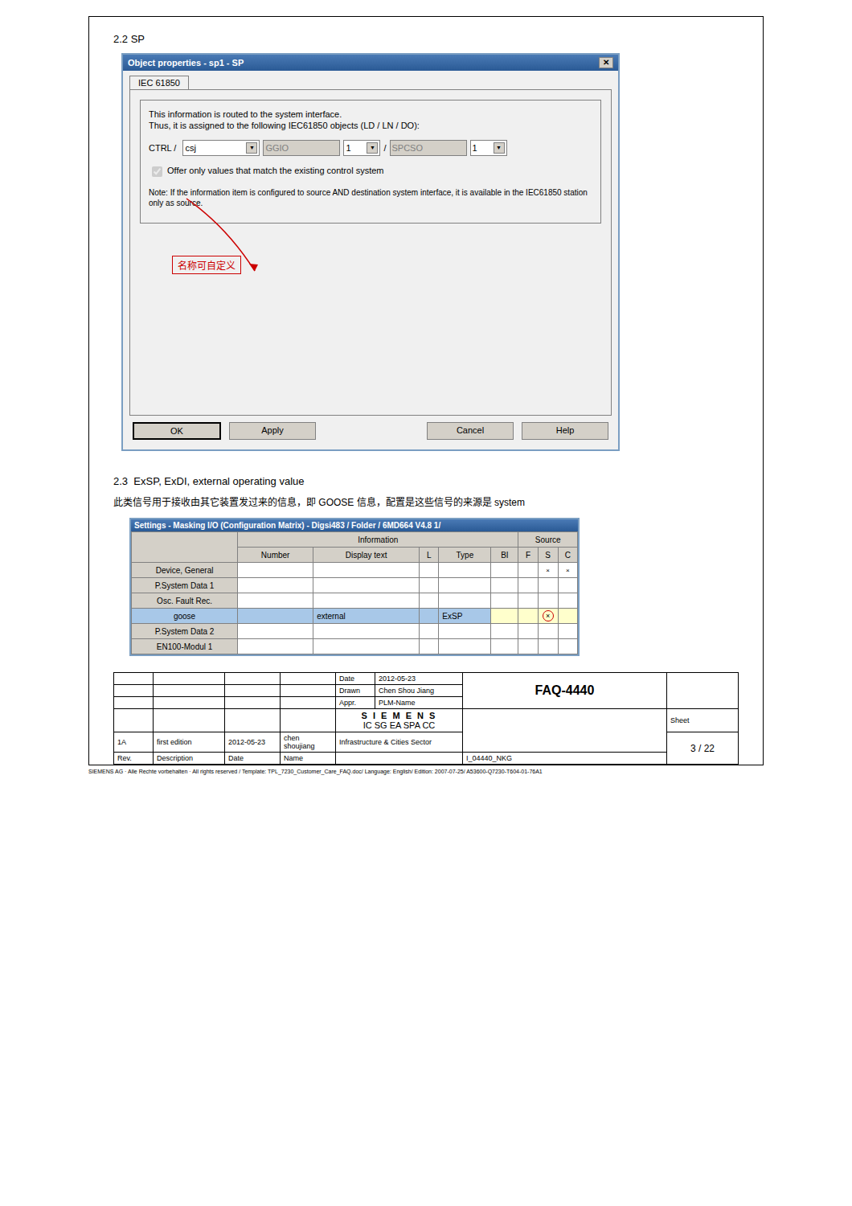2.2 SP
Object properties - sp1 - SP ✕
IEC 61850
This information is routed to the system interface.
Thus, it is assigned to the following IEC61850 objects (LD / LN / DO):
CTRL / csj▼ GGIO 1▼ / SPCSO 1▼
Offer only values that match the existing control system
Note: If the information item is configured to source AND destination system interface, it is available in the IEC61850 station only as source.
名称可自定义
OK Apply
Cancel Help
2.3 ExSP, ExDI, external operating value
此类信号用于接收由其它装置发过来的信息，即 GOOSE 信息，配置是这些信号的来源是 system
Settings - Masking I/O (Configuration Matrix) - Digsi483 / Folder / 6MD664 V4.8 1/
| | Information | Source |
| --- | --- | --- |
| Number | Display text | L | Type | BI | F | S | C |
| Device, General | | | | | | | × | × |
| P.System Data 1 | | | | | | | | |
| Osc. Fault Rec. | | | | | | | | |
| goose | | external | | ExSP | | | × | |
| P.System Data 2 | | | | | | | | |
| EN100-Modul 1 | | | | | | | | |
| | | | | Date | 2012-05-23 | FAQ-4440 | |
| | | | | Drawn | Chen Shou Jiang |
| | | | | Appr. | PLM-Name |
| | | | | S I E M E N S IC SG EA SPA CC | | Sheet |
| 1A | first edition | 2012-05-23 | chen shoujiang | Infrastructure & Cities Sector | 3 / 22 |
| Rev. | Description | Date | Name | | I_04440_NKG |
SIEMENS AG · Alle Rechte vorbehalten · All rights reserved / Template: TPL_7230_Customer_Care_FAQ.doc/ Language: English/ Edition: 2007-07-25/ A53600-Q7230-T604-01-76A1